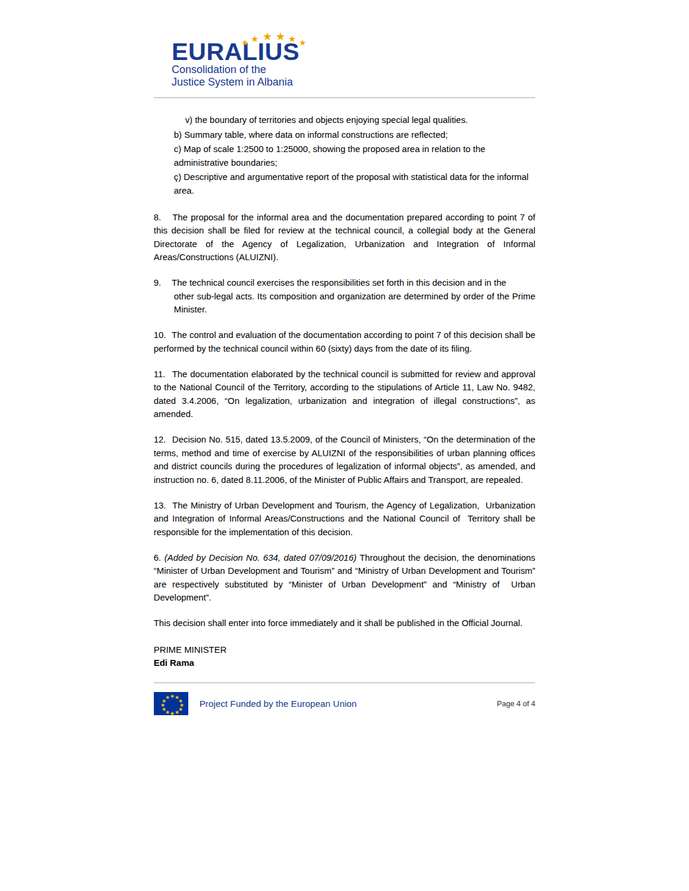★ ★ ★ ★ ★ ★ EURALIUS
Consolidation of the Justice System in Albania
v) the boundary of territories and objects enjoying special legal qualities.
b) Summary table, where data on informal constructions are reflected;
c) Map of scale 1:2500 to 1:25000, showing the proposed area in relation to the administrative boundaries;
ç) Descriptive and argumentative report of the proposal with statistical data for the informal area.
8. The proposal for the informal area and the documentation prepared according to point 7 of this decision shall be filed for review at the technical council, a collegial body at the General Directorate of the Agency of Legalization, Urbanization and Integration of Informal Areas/Constructions (ALUIZNI).
9. The technical council exercises the responsibilities set forth in this decision and in the
other sub-legal acts. Its composition and organization are determined by order of the Prime Minister.
10. The control and evaluation of the documentation according to point 7 of this decision shall be performed by the technical council within 60 (sixty) days from the date of its filing.
11. The documentation elaborated by the technical council is submitted for review and approval to the National Council of the Territory, according to the stipulations of Article 11, Law No. 9482, dated 3.4.2006, “On legalization, urbanization and integration of illegal constructions”, as amended.
12. Decision No. 515, dated 13.5.2009, of the Council of Ministers, “On the determination of the terms, method and time of exercise by ALUIZNI of the responsibilities of urban planning offices and district councils during the procedures of legalization of informal objects”, as amended, and instruction no. 6, dated 8.11.2006, of the Minister of Public Affairs and Transport, are repealed.
13. The Ministry of Urban Development and Tourism, the Agency of Legalization, Urbanization and Integration of Informal Areas/Constructions and the National Council of Territory shall be responsible for the implementation of this decision.
6. (Added by Decision No. 634, dated 07/09/2016) Throughout the decision, the denominations “Minister of Urban Development and Tourism” and “Ministry of Urban Development and Tourism” are respectively substituted by “Minister of Urban Development” and “Ministry of Urban Development”.
This decision shall enter into force immediately and it shall be published in the Official Journal.
PRIME MINISTER
Edi Rama
★ ★ ★ ★ ★ ★ ★ ★ ★ ★ ★ ★
Project Funded by the European Union
Page 4 of 4